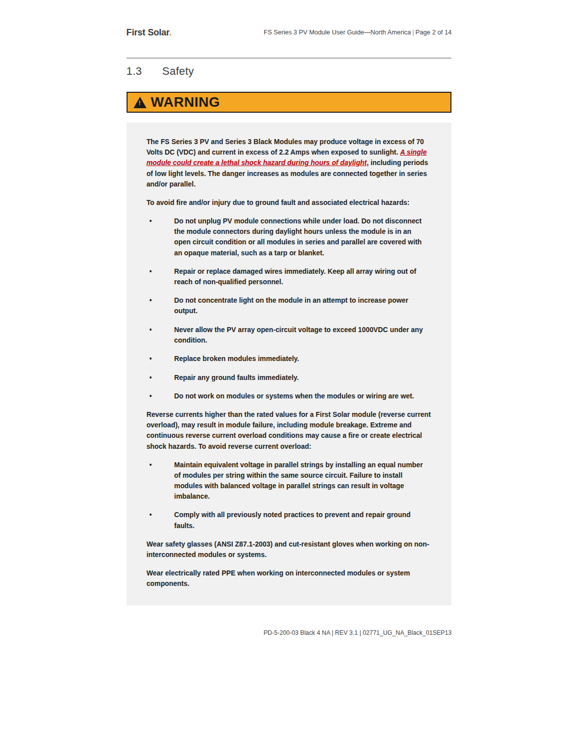First Solar.
FS Series 3 PV Module User Guide—North America|Page 2 of 14
1.3 Safety
WARNING
The FS Series 3 PV and Series 3 Black Modules may produce voltage in excess of 70 Volts DC (VDC) and current in excess of 2.2 Amps when exposed to sunlight. A single module could create a lethal shock hazard during hours of daylight, including periods of low light levels. The danger increases as modules are connected together in series and/or parallel.
To avoid fire and/or injury due to ground fault and associated electrical hazards:
•Do not unplug PV module connections while under load. Do not disconnect the module connectors during daylight hours unless the module is in an open circuit condition or all modules in series and parallel are covered with an opaque material, such as a tarp or blanket.
•Repair or replace damaged wires immediately. Keep all array wiring out of reach of non-qualified personnel.
•Do not concentrate light on the module in an attempt to increase power output.
•Never allow the PV array open-circuit voltage to exceed 1000VDC under any condition.
•Replace broken modules immediately.
•Repair any ground faults immediately.
•Do not work on modules or systems when the modules or wiring are wet.
Reverse currents higher than the rated values for a First Solar module (reverse current overload), may result in module failure, including module breakage. Extreme and continuous reverse current overload conditions may cause a fire or create electrical shock hazards. To avoid reverse current overload:
•Maintain equivalent voltage in parallel strings by installing an equal number of modules per string within the same source circuit. Failure to install modules with balanced voltage in parallel strings can result in voltage imbalance.
•Comply with all previously noted practices to prevent and repair ground faults.
Wear safety glasses (ANSI Z87.1-2003) and cut-resistant gloves when working on non-interconnected modules or systems.
Wear electrically rated PPE when working on interconnected modules or system components.
PD-5-200-03 Black 4 NA | REV 3.1 | 02771_UG_NA_Black_01SEP13